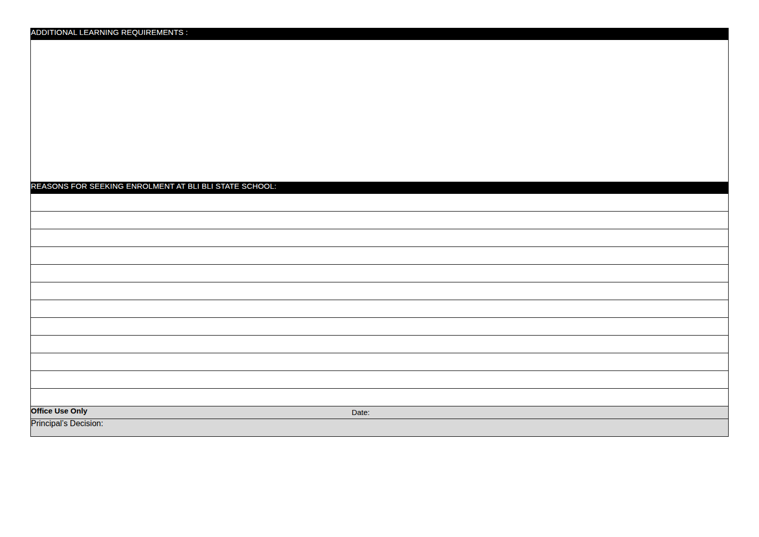| ADDITIONAL LEARNING REQUIREMENTS : |
| REASONS FOR SEEKING ENROLMENT AT BLI BLI STATE SCHOOL: |
| Office Use Only Date: |
| Principal’s Decision: |